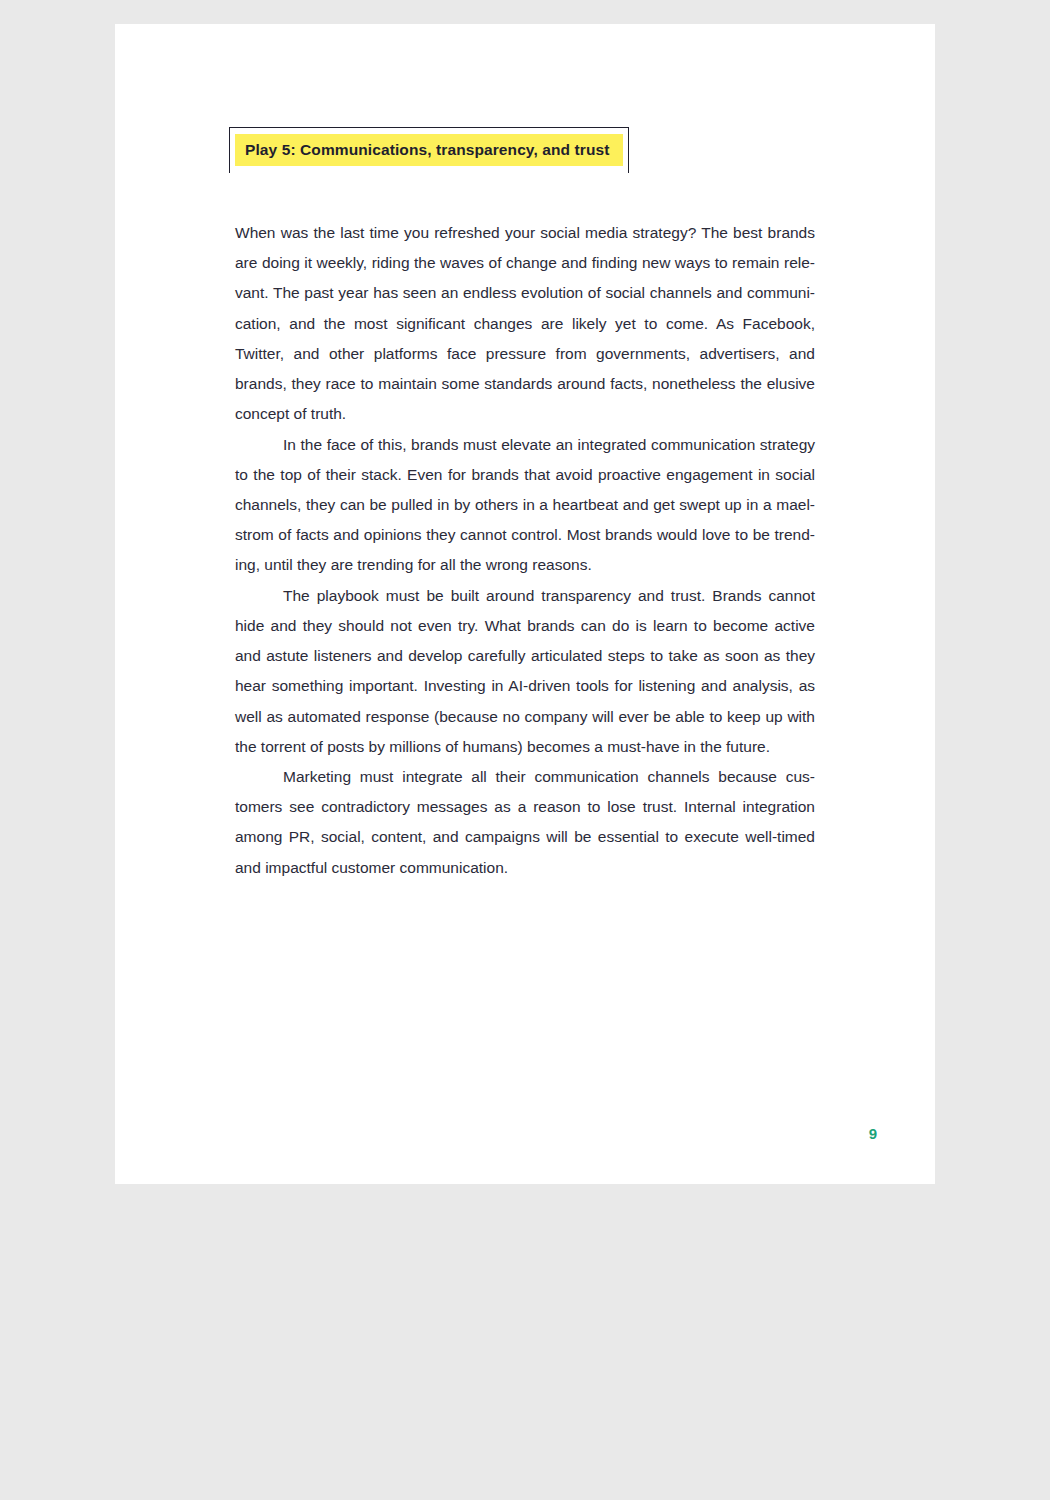Play 5: Communications, transparency, and trust
When was the last time you refreshed your social media strategy? The best brands are doing it weekly, riding the waves of change and finding new ways to remain relevant. The past year has seen an endless evolution of social channels and communication, and the most significant changes are likely yet to come. As Facebook, Twitter, and other platforms face pressure from governments, advertisers, and brands, they race to maintain some standards around facts, nonetheless the elusive concept of truth.
In the face of this, brands must elevate an integrated communication strategy to the top of their stack. Even for brands that avoid proactive engagement in social channels, they can be pulled in by others in a heartbeat and get swept up in a maelstrom of facts and opinions they cannot control. Most brands would love to be trending, until they are trending for all the wrong reasons.
The playbook must be built around transparency and trust. Brands cannot hide and they should not even try. What brands can do is learn to become active and astute listeners and develop carefully articulated steps to take as soon as they hear something important. Investing in AI-driven tools for listening and analysis, as well as automated response (because no company will ever be able to keep up with the torrent of posts by millions of humans) becomes a must-have in the future.
Marketing must integrate all their communication channels because customers see contradictory messages as a reason to lose trust. Internal integration among PR, social, content, and campaigns will be essential to execute well-timed and impactful customer communication.
9